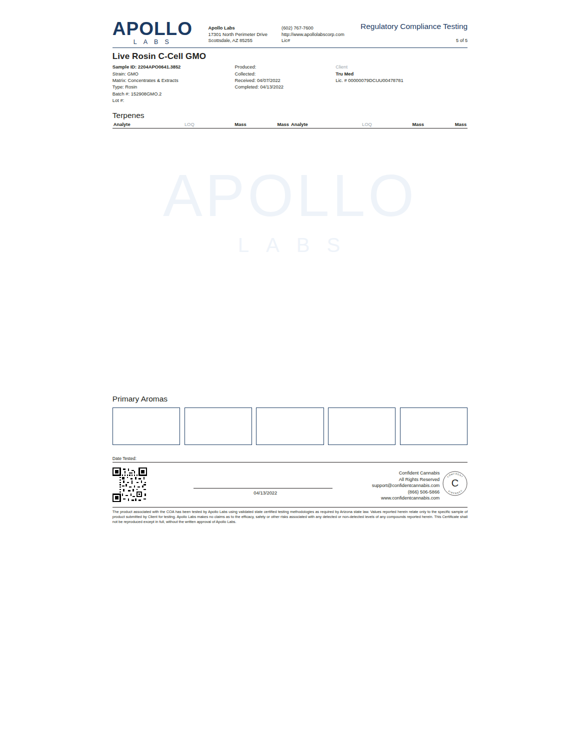APOLLO
LABS
APOLLO
LABS
Apollo Labs
17301 North Perimeter Drive
Scottsdale, AZ 85255
(602) 767-7600
http://www.apollolabscorp.com
Lic#
Regulatory Compliance Testing
5 of 5
Live Rosin C-Cell GMO
Sample ID: 2204APO0641.3852
Strain: GMO
Matrix: Concentrates & Extracts
Type: Rosin
Batch #: 152908GMO.2
Lot #:
Produced:
Collected:
Received: 04/07/2022
Completed: 04/13/2022
Client
Tru Med
Lic. # 00000079DCUU00478781
Terpenes
| Analyte | LOQ | Mass | Mass | Analyte | LOQ | Mass | Mass |
| --- | --- | --- | --- | --- | --- | --- | --- |
Primary Aromas
Date Tested:
04/13/2022
Confident Cannabis
All Rights Reserved
support@confidentcannabis.com
(866) 506-5866
www.confidentcannabis.com
C CONFIDENT CANNABIS
The product associated with the COA has been tested by Apollo Labs using validated state certified testing methodologies as required by Arizona state law. Values reported herein relate only to the specific sample of product submitted by Client for testing. Apollo Labs makes no claims as to the efficacy, safety or other risks associated with any detected or non-detected levels of any compounds reported herein. This Certificate shall not be reproduced except in full, without the written approval of Apollo Labs.